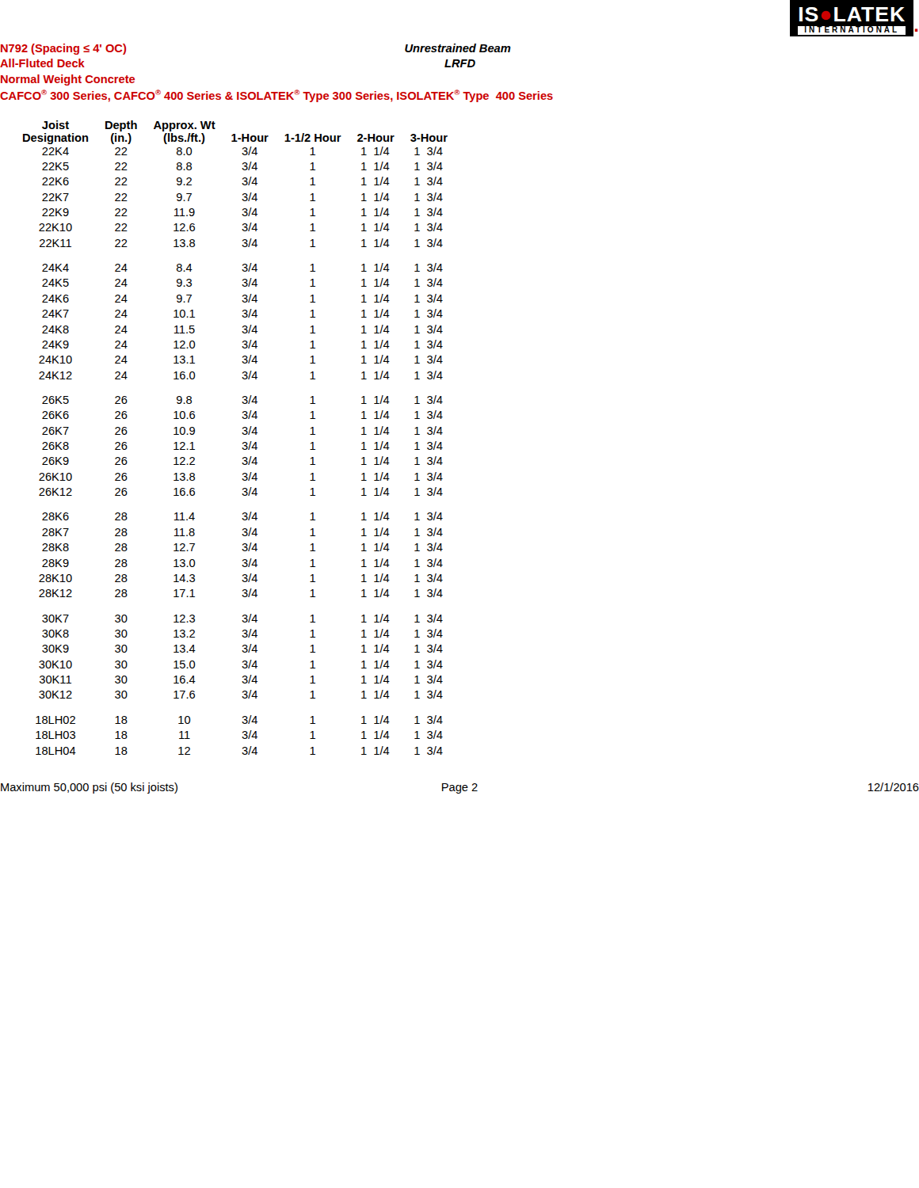IS●LATEK INTERNATIONAL .
N792 (Spacing ≤ 4' OC)
All-Fluted Deck
Normal Weight Concrete
CAFCO® 300 Series, CAFCO® 400 Series & ISOLATEK® Type 300 Series, ISOLATEK® Type 400 Series
Unrestrained Beam LRFD
| Joist | Depth | Approx. Wt | | | | |
| --- | --- | --- | --- | --- | --- | --- |
| Designation | (in.) | (lbs./ft.) | 1-Hour | 1-1/2 Hour | 2-Hour | 3-Hour |
| 22K4 | 22 | 8.0 | 3/4 | 1 | 1 1/4 | 1 3/4 |
| 22K5 | 22 | 8.8 | 3/4 | 1 | 1 1/4 | 1 3/4 |
| 22K6 | 22 | 9.2 | 3/4 | 1 | 1 1/4 | 1 3/4 |
| 22K7 | 22 | 9.7 | 3/4 | 1 | 1 1/4 | 1 3/4 |
| 22K9 | 22 | 11.9 | 3/4 | 1 | 1 1/4 | 1 3/4 |
| 22K10 | 22 | 12.6 | 3/4 | 1 | 1 1/4 | 1 3/4 |
| 22K11 | 22 | 13.8 | 3/4 | 1 | 1 1/4 | 1 3/4 |
| 24K4 | 24 | 8.4 | 3/4 | 1 | 1 1/4 | 1 3/4 |
| 24K5 | 24 | 9.3 | 3/4 | 1 | 1 1/4 | 1 3/4 |
| 24K6 | 24 | 9.7 | 3/4 | 1 | 1 1/4 | 1 3/4 |
| 24K7 | 24 | 10.1 | 3/4 | 1 | 1 1/4 | 1 3/4 |
| 24K8 | 24 | 11.5 | 3/4 | 1 | 1 1/4 | 1 3/4 |
| 24K9 | 24 | 12.0 | 3/4 | 1 | 1 1/4 | 1 3/4 |
| 24K10 | 24 | 13.1 | 3/4 | 1 | 1 1/4 | 1 3/4 |
| 24K12 | 24 | 16.0 | 3/4 | 1 | 1 1/4 | 1 3/4 |
| 26K5 | 26 | 9.8 | 3/4 | 1 | 1 1/4 | 1 3/4 |
| 26K6 | 26 | 10.6 | 3/4 | 1 | 1 1/4 | 1 3/4 |
| 26K7 | 26 | 10.9 | 3/4 | 1 | 1 1/4 | 1 3/4 |
| 26K8 | 26 | 12.1 | 3/4 | 1 | 1 1/4 | 1 3/4 |
| 26K9 | 26 | 12.2 | 3/4 | 1 | 1 1/4 | 1 3/4 |
| 26K10 | 26 | 13.8 | 3/4 | 1 | 1 1/4 | 1 3/4 |
| 26K12 | 26 | 16.6 | 3/4 | 1 | 1 1/4 | 1 3/4 |
| 28K6 | 28 | 11.4 | 3/4 | 1 | 1 1/4 | 1 3/4 |
| 28K7 | 28 | 11.8 | 3/4 | 1 | 1 1/4 | 1 3/4 |
| 28K8 | 28 | 12.7 | 3/4 | 1 | 1 1/4 | 1 3/4 |
| 28K9 | 28 | 13.0 | 3/4 | 1 | 1 1/4 | 1 3/4 |
| 28K10 | 28 | 14.3 | 3/4 | 1 | 1 1/4 | 1 3/4 |
| 28K12 | 28 | 17.1 | 3/4 | 1 | 1 1/4 | 1 3/4 |
| 30K7 | 30 | 12.3 | 3/4 | 1 | 1 1/4 | 1 3/4 |
| 30K8 | 30 | 13.2 | 3/4 | 1 | 1 1/4 | 1 3/4 |
| 30K9 | 30 | 13.4 | 3/4 | 1 | 1 1/4 | 1 3/4 |
| 30K10 | 30 | 15.0 | 3/4 | 1 | 1 1/4 | 1 3/4 |
| 30K11 | 30 | 16.4 | 3/4 | 1 | 1 1/4 | 1 3/4 |
| 30K12 | 30 | 17.6 | 3/4 | 1 | 1 1/4 | 1 3/4 |
| 18LH02 | 18 | 10 | 3/4 | 1 | 1 1/4 | 1 3/4 |
| 18LH03 | 18 | 11 | 3/4 | 1 | 1 1/4 | 1 3/4 |
| 18LH04 | 18 | 12 | 3/4 | 1 | 1 1/4 | 1 3/4 |
Maximum 50,000 psi (50 ksi joists)
Page 2
12/1/2016